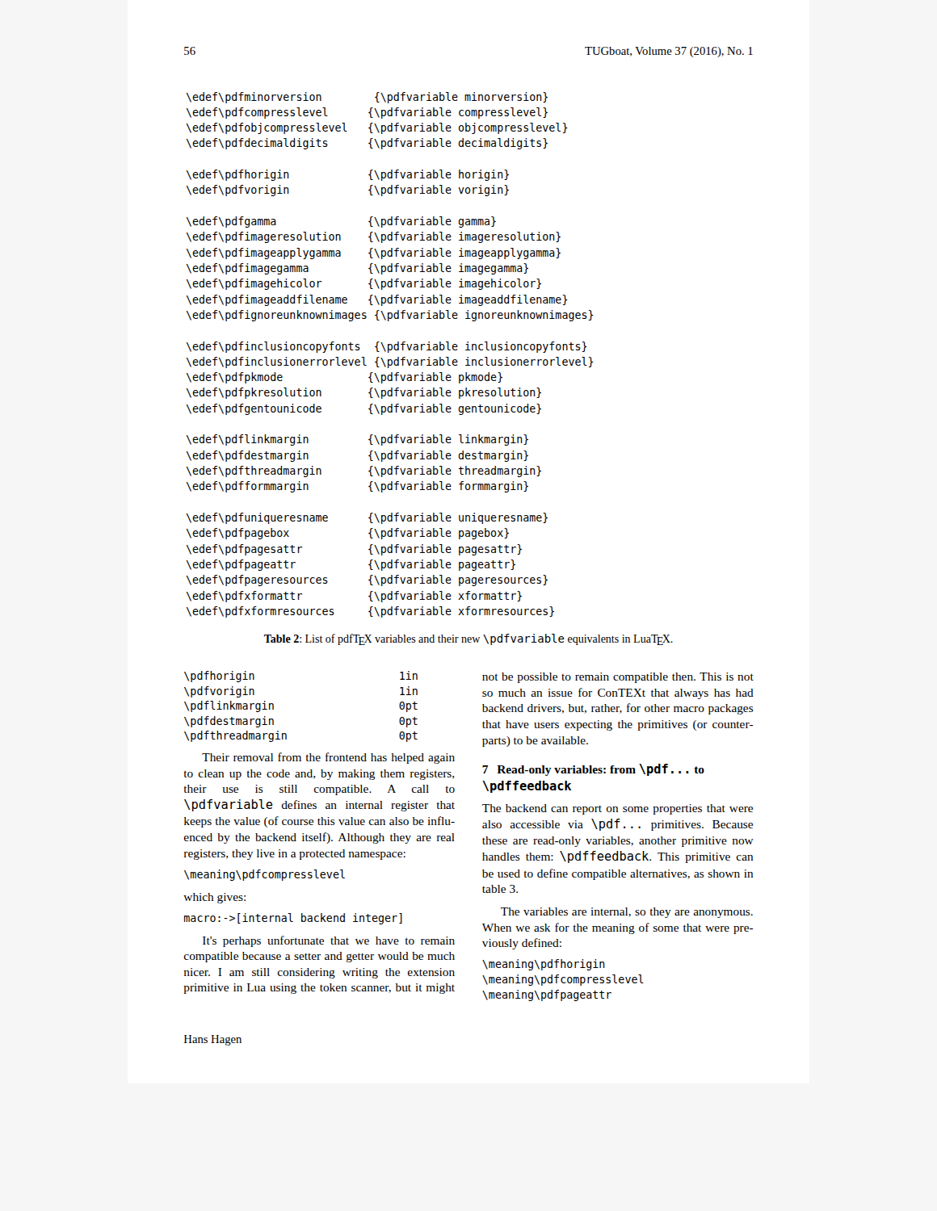56 TUGboat, Volume 37 (2016), No. 1
\edef\pdfminorversion        {\pdfvariable minorversion}
\edef\pdfcompresslevel      {\pdfvariable compresslevel}
\edef\pdfobjcompresslevel   {\pdfvariable objcompresslevel}
\edef\pdfdecimaldigits      {\pdfvariable decimaldigits}

\edef\pdfhorigin            {\pdfvariable horigin}
\edef\pdfvorigin            {\pdfvariable vorigin}

\edef\pdfgamma              {\pdfvariable gamma}
\edef\pdfimageresolution    {\pdfvariable imageresolution}
\edef\pdfimageapplygamma    {\pdfvariable imageapplygamma}
\edef\pdfimagegamma         {\pdfvariable imagegamma}
\edef\pdfimagehicolor       {\pdfvariable imagehicolor}
\edef\pdfimageaddfilename   {\pdfvariable imageaddfilename}
\edef\pdfignoreunknownimages {\pdfvariable ignoreunknownimages}

\edef\pdfinclusioncopyfonts  {\pdfvariable inclusioncopyfonts}
\edef\pdfinclusionerrorlevel {\pdfvariable inclusionerrorlevel}
\edef\pdfpkmode             {\pdfvariable pkmode}
\edef\pdfpkresolution       {\pdfvariable pkresolution}
\edef\pdfgentounicode       {\pdfvariable gentounicode}

\edef\pdflinkmargin         {\pdfvariable linkmargin}
\edef\pdfdestmargin         {\pdfvariable destmargin}
\edef\pdfthreadmargin       {\pdfvariable threadmargin}
\edef\pdfformmargin         {\pdfvariable formmargin}

\edef\pdfuniqueresname      {\pdfvariable uniqueresname}
\edef\pdfpagebox            {\pdfvariable pagebox}
\edef\pdfpagesattr          {\pdfvariable pagesattr}
\edef\pdfpageattr           {\pdfvariable pageattr}
\edef\pdfpageresources      {\pdfvariable pageresources}
\edef\pdfxformattr          {\pdfvariable xformattr}
\edef\pdfxformresources     {\pdfvariable xformresources}
Table 2: List of pdfTEX variables and their new \pdfvariable equivalents in LuaTEX.
| \pdfhorigin | 1in |
| \pdfvorigin | 1in |
| \pdflinkmargin | 0pt |
| \pdfdestmargin | 0pt |
| \pdfthreadmargin | 0pt |
Their removal from the frontend has helped again to clean up the code and, by making them registers, their use is still compatible. A call to \pdfvariable defines an internal register that keeps the value (of course this value can also be influenced by the backend itself). Although they are real registers, they live in a protected namespace:
\meaning\pdfcompresslevel
which gives:
macro:->[internal backend integer]
It's perhaps unfortunate that we have to remain compatible because a setter and getter would be much nicer. I am still considering writing the extension primitive in Lua using the token scanner, but it might not be possible to remain compatible then. This is not so much an issue for ConTEXt that always has had backend drivers, but, rather, for other macro packages that have users expecting the primitives (or counterparts) to be available.
7 Read-only variables: from \pdf... to \pdffeedback
The backend can report on some properties that were also accessible via \pdf... primitives. Because these are read-only variables, another primitive now handles them: \pdffeedback. This primitive can be used to define compatible alternatives, as shown in table 3.
The variables are internal, so they are anonymous. When we ask for the meaning of some that were previously defined:
\meaning\pdfhorigin
\meaning\pdfcompresslevel
\meaning\pdfpageattr
Hans Hagen